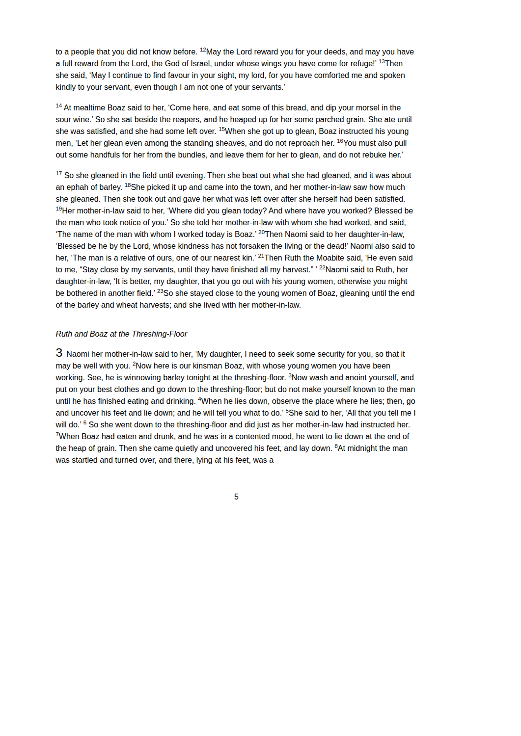to a people that you did not know before. 12May the Lord reward you for your deeds, and may you have a full reward from the Lord, the God of Israel, under whose wings you have come for refuge!’ 13Then she said, ‘May I continue to find favour in your sight, my lord, for you have comforted me and spoken kindly to your servant, even though I am not one of your servants.’
14 At mealtime Boaz said to her, ‘Come here, and eat some of this bread, and dip your morsel in the sour wine.’ So she sat beside the reapers, and he heaped up for her some parched grain. She ate until she was satisfied, and she had some left over. 15When she got up to glean, Boaz instructed his young men, ‘Let her glean even among the standing sheaves, and do not reproach her. 16You must also pull out some handfuls for her from the bundles, and leave them for her to glean, and do not rebuke her.’
17 So she gleaned in the field until evening. Then she beat out what she had gleaned, and it was about an ephah of barley. 18She picked it up and came into the town, and her mother-in-law saw how much she gleaned. Then she took out and gave her what was left over after she herself had been satisfied. 19Her mother-in-law said to her, ‘Where did you glean today? And where have you worked? Blessed be the man who took notice of you.’ So she told her mother-in-law with whom she had worked, and said, ‘The name of the man with whom I worked today is Boaz.’ 20Then Naomi said to her daughter-in-law, ‘Blessed be he by the Lord, whose kindness has not forsaken the living or the dead!’ Naomi also said to her, ‘The man is a relative of ours, one of our nearest kin.’ 21Then Ruth the Moabite said, ‘He even said to me, “Stay close by my servants, until they have finished all my harvest.” ’ 22Naomi said to Ruth, her daughter-in-law, ‘It is better, my daughter, that you go out with his young women, otherwise you might be bothered in another field.’ 23So she stayed close to the young women of Boaz, gleaning until the end of the barley and wheat harvests; and she lived with her mother-in-law.
Ruth and Boaz at the Threshing-Floor
3 Naomi her mother-in-law said to her, ‘My daughter, I need to seek some security for you, so that it may be well with you. 2Now here is our kinsman Boaz, with whose young women you have been working. See, he is winnowing barley tonight at the threshing-floor. 3Now wash and anoint yourself, and put on your best clothes and go down to the threshing-floor; but do not make yourself known to the man until he has finished eating and drinking. 4When he lies down, observe the place where he lies; then, go and uncover his feet and lie down; and he will tell you what to do.’ 5She said to her, ‘All that you tell me I will do.’ 6 So she went down to the threshing-floor and did just as her mother-in-law had instructed her. 7When Boaz had eaten and drunk, and he was in a contented mood, he went to lie down at the end of the heap of grain. Then she came quietly and uncovered his feet, and lay down. 8At midnight the man was startled and turned over, and there, lying at his feet, was a
5